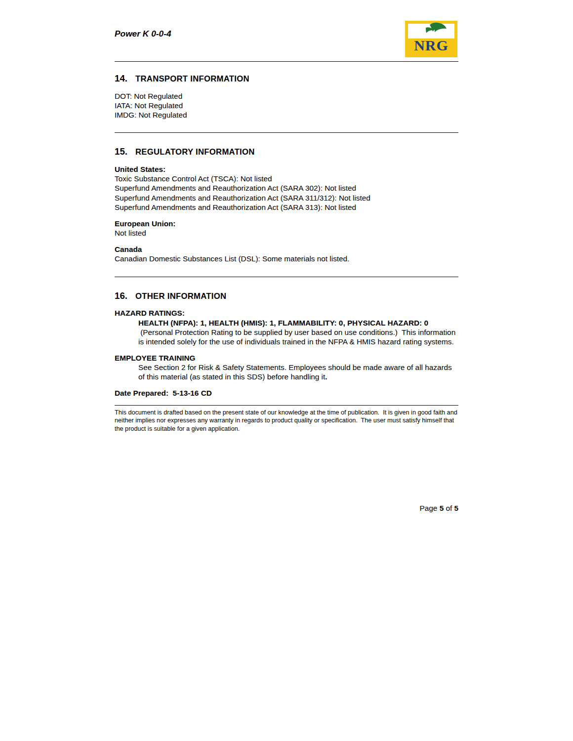Power K 0-0-4
NRG
14. TRANSPORT INFORMATION
DOT: Not Regulated
IATA: Not Regulated
IMDG: Not Regulated
15. REGULATORY INFORMATION
United States:
Toxic Substance Control Act (TSCA): Not listed
Superfund Amendments and Reauthorization Act (SARA 302): Not listed
Superfund Amendments and Reauthorization Act (SARA 311/312): Not listed
Superfund Amendments and Reauthorization Act (SARA 313): Not listed
European Union:
Not listed
Canada
Canadian Domestic Substances List (DSL): Some materials not listed.
16. OTHER INFORMATION
HAZARD RATINGS:
HEALTH (NFPA): 1, HEALTH (HMIS): 1, FLAMMABILITY: 0, PHYSICAL HAZARD: 0
(Personal Protection Rating to be supplied by user based on use conditions.) This information is intended solely for the use of individuals trained in the NFPA & HMIS hazard rating systems.
EMPLOYEE TRAINING
See Section 2 for Risk & Safety Statements. Employees should be made aware of all hazards of this material (as stated in this SDS) before handling it.
Date Prepared: 5-13-16 CD
This document is drafted based on the present state of our knowledge at the time of publication. It is given in good faith and neither implies nor expresses any warranty in regards to product quality or specification. The user must satisfy himself that the product is suitable for a given application.
Page 5 of 5